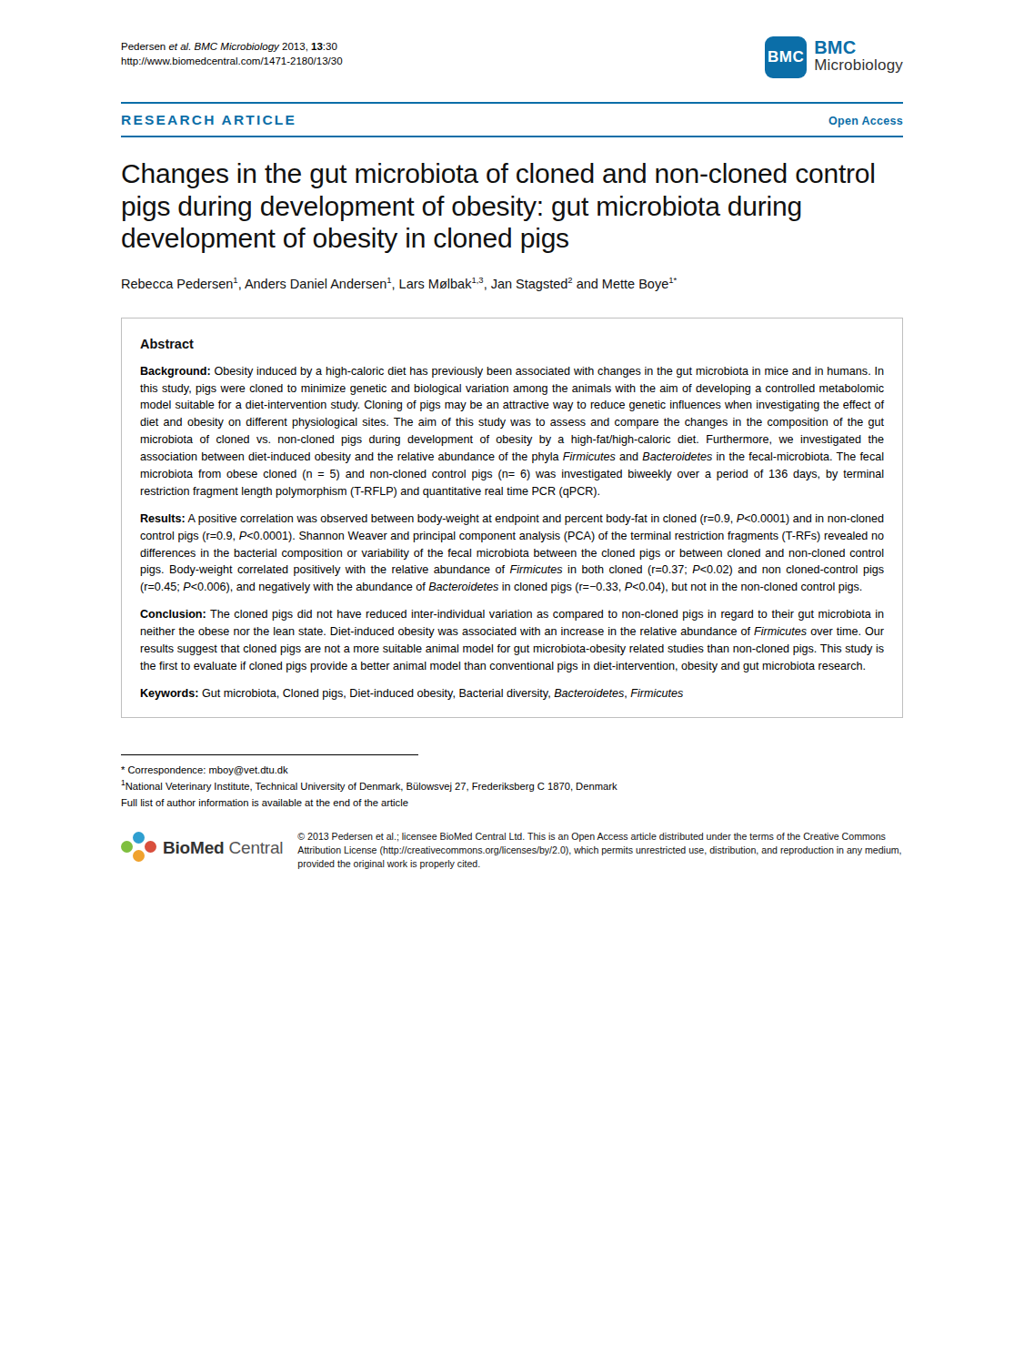Pedersen et al. BMC Microbiology 2013, 13:30
http://www.biomedcentral.com/1471-2180/13/30
BMC
BMC
Microbiology
Research article
Open Access
Changes in the gut microbiota of cloned and non-cloned control pigs during development of obesity: gut microbiota during development of obesity in cloned pigs
Rebecca Pedersen1, Anders Daniel Andersen1, Lars Mølbak1,3, Jan Stagsted2 and Mette Boye1*
Abstract
Background: Obesity induced by a high-caloric diet has previously been associated with changes in the gut microbiota in mice and in humans. In this study, pigs were cloned to minimize genetic and biological variation among the animals with the aim of developing a controlled metabolomic model suitable for a diet-intervention study. Cloning of pigs may be an attractive way to reduce genetic influences when investigating the effect of diet and obesity on different physiological sites. The aim of this study was to assess and compare the changes in the composition of the gut microbiota of cloned vs. non-cloned pigs during development of obesity by a high-fat/high-caloric diet. Furthermore, we investigated the association between diet-induced obesity and the relative abundance of the phyla Firmicutes and Bacteroidetes in the fecal-microbiota. The fecal microbiota from obese cloned (n = 5) and non-cloned control pigs (n= 6) was investigated biweekly over a period of 136 days, by terminal restriction fragment length polymorphism (T-RFLP) and quantitative real time PCR (qPCR).
Results: A positive correlation was observed between body-weight at endpoint and percent body-fat in cloned (r=0.9, P<0.0001) and in non-cloned control pigs (r=0.9, P<0.0001). Shannon Weaver and principal component analysis (PCA) of the terminal restriction fragments (T-RFs) revealed no differences in the bacterial composition or variability of the fecal microbiota between the cloned pigs or between cloned and non-cloned control pigs. Body-weight correlated positively with the relative abundance of Firmicutes in both cloned (r=0.37; P<0.02) and non cloned-control pigs (r=0.45; P<0.006), and negatively with the abundance of Bacteroidetes in cloned pigs (r=−0.33, P<0.04), but not in the non-cloned control pigs.
Conclusion: The cloned pigs did not have reduced inter-individual variation as compared to non-cloned pigs in regard to their gut microbiota in neither the obese nor the lean state. Diet-induced obesity was associated with an increase in the relative abundance of Firmicutes over time. Our results suggest that cloned pigs are not a more suitable animal model for gut microbiota-obesity related studies than non-cloned pigs. This study is the first to evaluate if cloned pigs provide a better animal model than conventional pigs in diet-intervention, obesity and gut microbiota research.
Keywords: Gut microbiota, Cloned pigs, Diet-induced obesity, Bacterial diversity, Bacteroidetes, Firmicutes
* Correspondence: mboy@vet.dtu.dk
1National Veterinary Institute, Technical University of Denmark, Bülowsvej 27, Frederiksberg C 1870, Denmark
Full list of author information is available at the end of the article
BioMed Central
© 2013 Pedersen et al.; licensee BioMed Central Ltd. This is an Open Access article distributed under the terms of the Creative Commons Attribution License (http://creativecommons.org/licenses/by/2.0), which permits unrestricted use, distribution, and reproduction in any medium, provided the original work is properly cited.